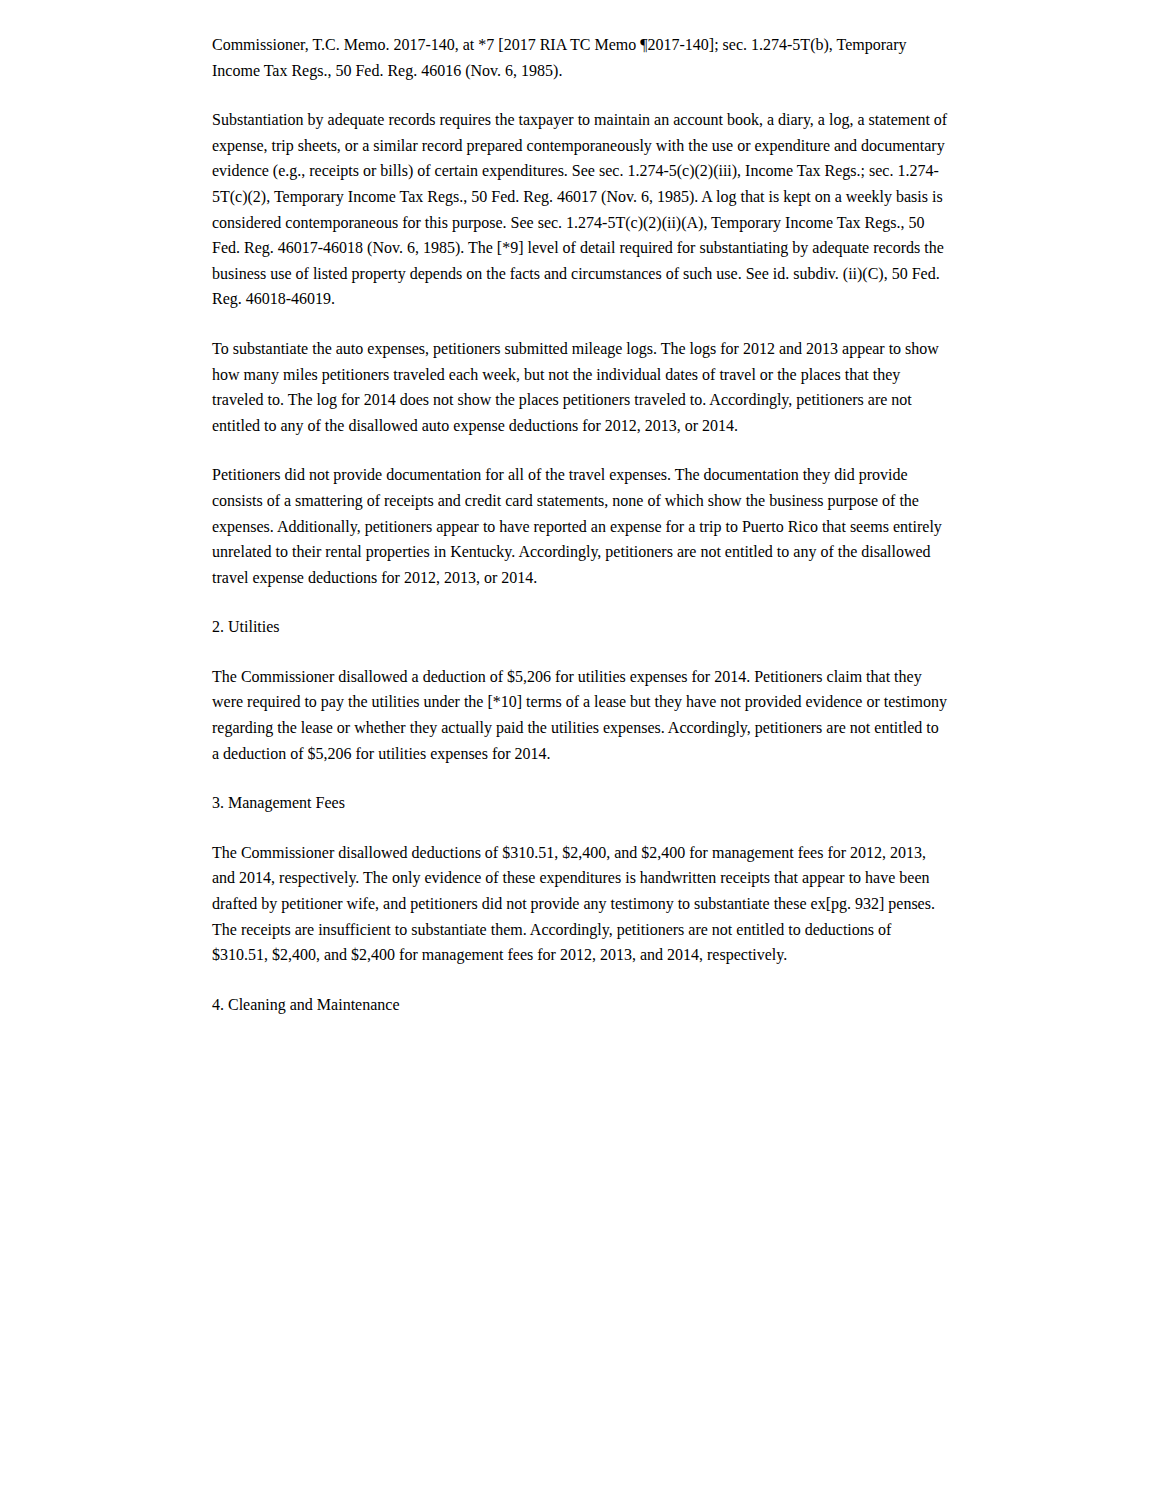Commissioner, T.C. Memo. 2017-140, at *7 [2017 RIA TC Memo ¶2017-140]; sec. 1.274-5T(b), Temporary Income Tax Regs., 50 Fed. Reg. 46016 (Nov. 6, 1985).
Substantiation by adequate records requires the taxpayer to maintain an account book, a diary, a log, a statement of expense, trip sheets, or a similar record prepared contemporaneously with the use or expenditure and documentary evidence (e.g., receipts or bills) of certain expenditures. See sec. 1.274-5(c)(2)(iii), Income Tax Regs.; sec. 1.274-5T(c)(2), Temporary Income Tax Regs., 50 Fed. Reg. 46017 (Nov. 6, 1985). A log that is kept on a weekly basis is considered contemporaneous for this purpose. See sec. 1.274-5T(c)(2)(ii)(A), Temporary Income Tax Regs., 50 Fed. Reg. 46017-46018 (Nov. 6, 1985). The [*9] level of detail required for substantiating by adequate records the business use of listed property depends on the facts and circumstances of such use. See id. subdiv. (ii)(C), 50 Fed. Reg. 46018-46019.
To substantiate the auto expenses, petitioners submitted mileage logs. The logs for 2012 and 2013 appear to show how many miles petitioners traveled each week, but not the individual dates of travel or the places that they traveled to. The log for 2014 does not show the places petitioners traveled to. Accordingly, petitioners are not entitled to any of the disallowed auto expense deductions for 2012, 2013, or 2014.
Petitioners did not provide documentation for all of the travel expenses. The documentation they did provide consists of a smattering of receipts and credit card statements, none of which show the business purpose of the expenses. Additionally, petitioners appear to have reported an expense for a trip to Puerto Rico that seems entirely unrelated to their rental properties in Kentucky. Accordingly, petitioners are not entitled to any of the disallowed travel expense deductions for 2012, 2013, or 2014.
2. Utilities
The Commissioner disallowed a deduction of $5,206 for utilities expenses for 2014. Petitioners claim that they were required to pay the utilities under the [*10] terms of a lease but they have not provided evidence or testimony regarding the lease or whether they actually paid the utilities expenses. Accordingly, petitioners are not entitled to a deduction of $5,206 for utilities expenses for 2014.
3. Management Fees
The Commissioner disallowed deductions of $310.51, $2,400, and $2,400 for management fees for 2012, 2013, and 2014, respectively. The only evidence of these expenditures is handwritten receipts that appear to have been drafted by petitioner wife, and petitioners did not provide any testimony to substantiate these ex[pg. 932] penses. The receipts are insufficient to substantiate them. Accordingly, petitioners are not entitled to deductions of $310.51, $2,400, and $2,400 for management fees for 2012, 2013, and 2014, respectively.
4. Cleaning and Maintenance